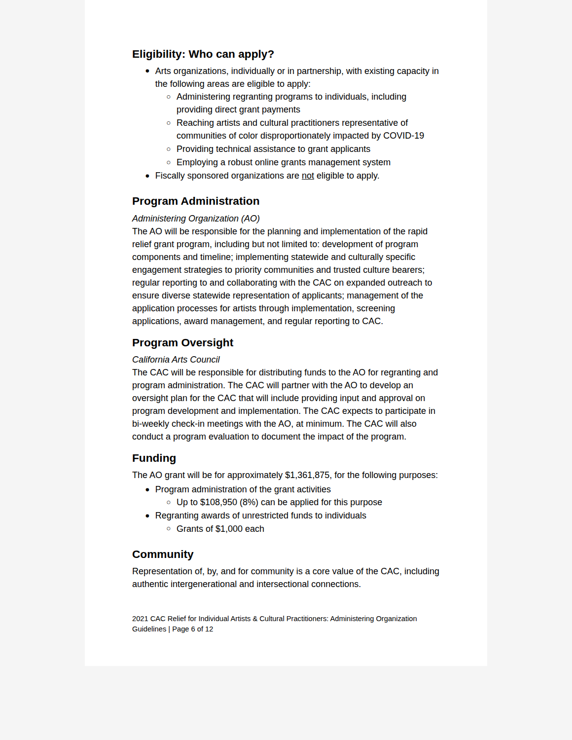Eligibility: Who can apply?
Arts organizations, individually or in partnership, with existing capacity in the following areas are eligible to apply:
Administering regranting programs to individuals, including providing direct grant payments
Reaching artists and cultural practitioners representative of communities of color disproportionately impacted by COVID-19
Providing technical assistance to grant applicants
Employing a robust online grants management system
Fiscally sponsored organizations are not eligible to apply.
Program Administration
Administering Organization (AO)
The AO will be responsible for the planning and implementation of the rapid relief grant program, including but not limited to: development of program components and timeline; implementing statewide and culturally specific engagement strategies to priority communities and trusted culture bearers; regular reporting to and collaborating with the CAC on expanded outreach to ensure diverse statewide representation of applicants; management of the application processes for artists through implementation, screening applications, award management, and regular reporting to CAC.
Program Oversight
California Arts Council
The CAC will be responsible for distributing funds to the AO for regranting and program administration. The CAC will partner with the AO to develop an oversight plan for the CAC that will include providing input and approval on program development and implementation. The CAC expects to participate in bi-weekly check-in meetings with the AO, at minimum. The CAC will also conduct a program evaluation to document the impact of the program.
Funding
The AO grant will be for approximately $1,361,875, for the following purposes:
Program administration of the grant activities
Up to $108,950 (8%) can be applied for this purpose
Regranting awards of unrestricted funds to individuals
Grants of $1,000 each
Community
Representation of, by, and for community is a core value of the CAC, including authentic intergenerational and intersectional connections.
2021 CAC Relief for Individual Artists & Cultural Practitioners: Administering Organization Guidelines | Page 6 of 12